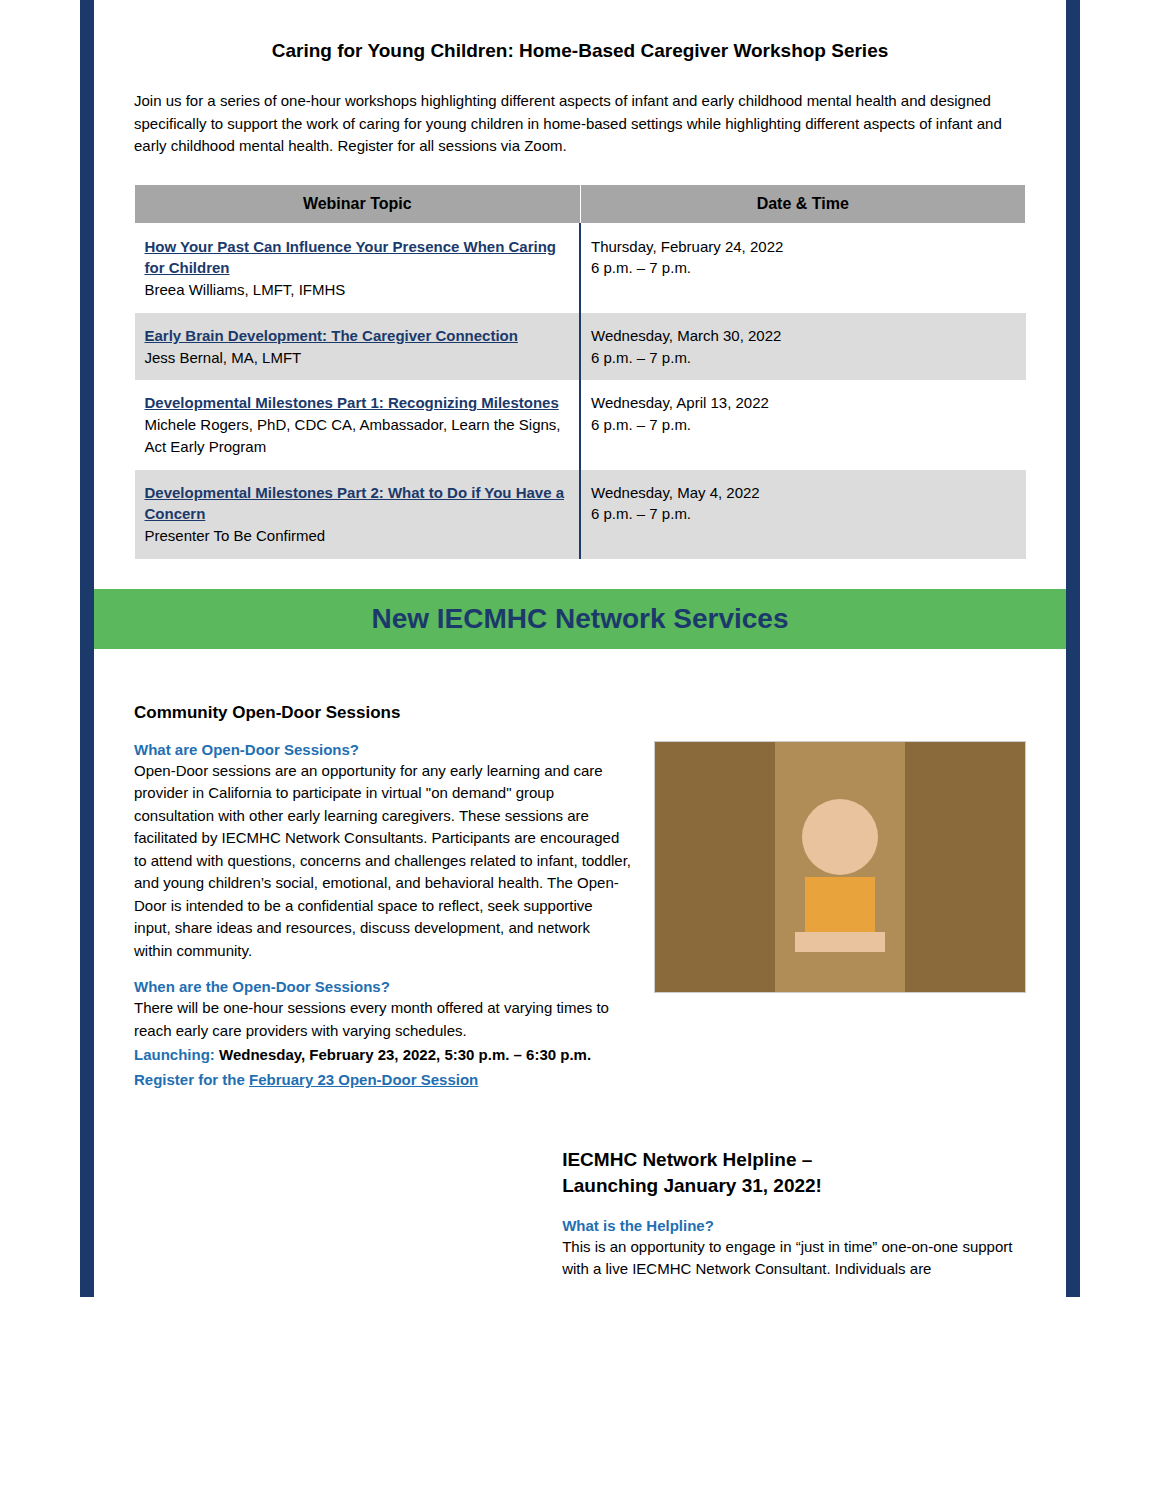Caring for Young Children: Home-Based Caregiver Workshop Series
Join us for a series of one-hour workshops highlighting different aspects of infant and early childhood mental health and designed specifically to support the work of caring for young children in home-based settings while highlighting different aspects of infant and early childhood mental health. Register for all sessions via Zoom.
| Webinar Topic | Date & Time |
| --- | --- |
| How Your Past Can Influence Your Presence When Caring for Children Breea Williams, LMFT, IFMHS | Thursday, February 24, 2022 6 p.m. – 7 p.m. |
| Early Brain Development: The Caregiver Connection Jess Bernal, MA, LMFT | Wednesday, March 30, 2022 6 p.m. – 7 p.m. |
| Developmental Milestones Part 1: Recognizing Milestones Michele Rogers, PhD, CDC CA, Ambassador, Learn the Signs, Act Early Program | Wednesday, April 13, 2022 6 p.m. – 7 p.m. |
| Developmental Milestones Part 2: What to Do if You Have a Concern Presenter To Be Confirmed | Wednesday, May 4, 2022 6 p.m. – 7 p.m. |
New IECMHC Network Services
Community Open-Door Sessions
What are Open-Door Sessions?
Open-Door sessions are an opportunity for any early learning and care provider in California to participate in virtual "on demand" group consultation with other early learning caregivers. These sessions are facilitated by IECMHC Network Consultants. Participants are encouraged to attend with questions, concerns and challenges related to infant, toddler, and young children’s social, emotional, and behavioral health. The Open-Door is intended to be a confidential space to reflect, seek supportive input, share ideas and resources, discuss development, and network within community.
When are the Open-Door Sessions?
There will be one-hour sessions every month offered at varying times to reach early care providers with varying schedules.
Launching: Wednesday, February 23, 2022, 5:30 p.m. – 6:30 p.m.
Register for the February 23 Open-Door Session
IECMHC Network Helpline –
Launching January 31, 2022!
What is the Helpline?
This is an opportunity to engage in “just in time” one-on-one support with a live IECMHC Network Consultant. Individuals are